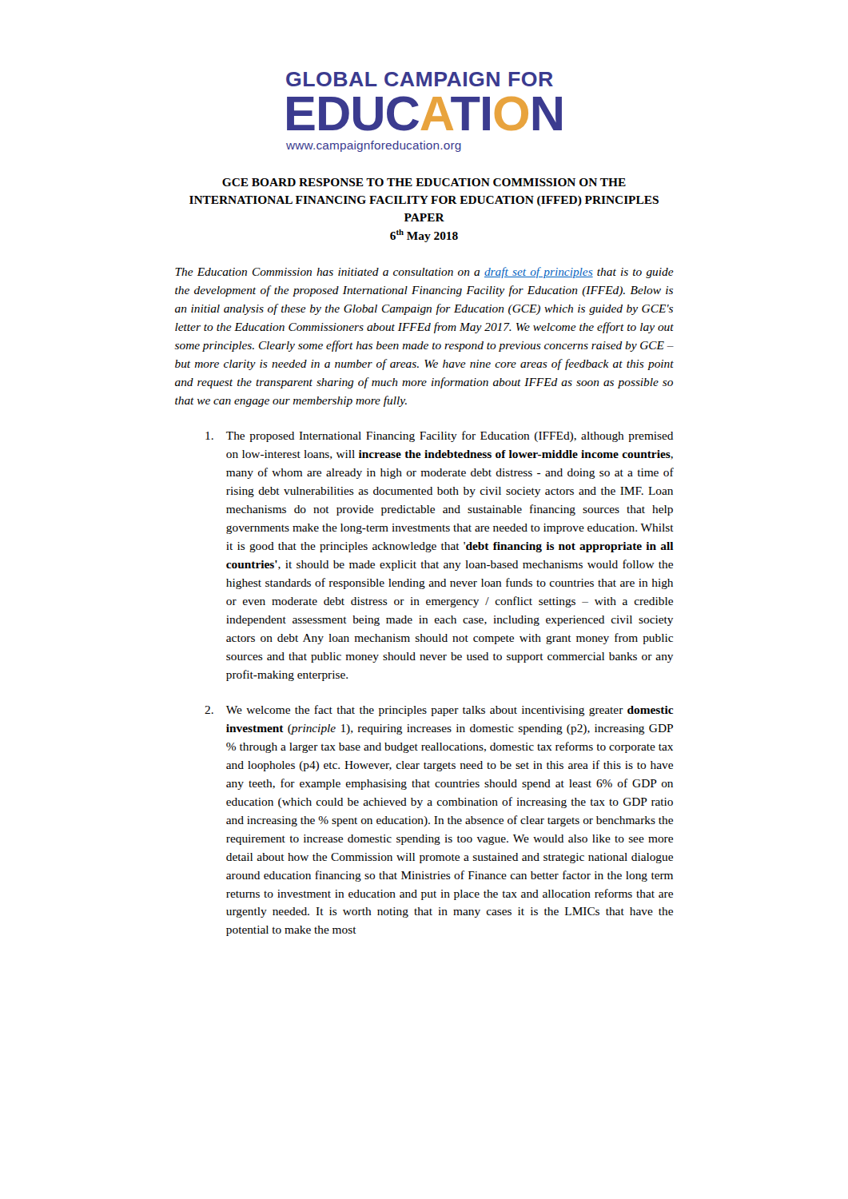GLOBAL CAMPAIGN FOR
EDUCATION
www.campaignforeducation.org
GCE Board Response to the Education Commission on the
International Financing Facility for Education (IFFEd) Principles Paper
6th May 2018
The Education Commission has initiated a consultation on a draft set of principles that is to guide the development of the proposed International Financing Facility for Education (IFFEd). Below is an initial analysis of these by the Global Campaign for Education (GCE) which is guided by GCE's letter to the Education Commissioners about IFFEd from May 2017. We welcome the effort to lay out some principles. Clearly some effort has been made to respond to previous concerns raised by GCE – but more clarity is needed in a number of areas. We have nine core areas of feedback at this point and request the transparent sharing of much more information about IFFEd as soon as possible so that we can engage our membership more fully.
The proposed International Financing Facility for Education (IFFEd), although premised on low-interest loans, will increase the indebtedness of lower-middle income countries, many of whom are already in high or moderate debt distress - and doing so at a time of rising debt vulnerabilities as documented both by civil society actors and the IMF. Loan mechanisms do not provide predictable and sustainable financing sources that help governments make the long-term investments that are needed to improve education. Whilst it is good that the principles acknowledge that 'debt financing is not appropriate in all countries', it should be made explicit that any loan-based mechanisms would follow the highest standards of responsible lending and never loan funds to countries that are in high or even moderate debt distress or in emergency / conflict settings – with a credible independent assessment being made in each case, including experienced civil society actors on debt Any loan mechanism should not compete with grant money from public sources and that public money should never be used to support commercial banks or any profit-making enterprise.
We welcome the fact that the principles paper talks about incentivising greater domestic investment (principle 1), requiring increases in domestic spending (p2), increasing GDP % through a larger tax base and budget reallocations, domestic tax reforms to corporate tax and loopholes (p4) etc. However, clear targets need to be set in this area if this is to have any teeth, for example emphasising that countries should spend at least 6% of GDP on education (which could be achieved by a combination of increasing the tax to GDP ratio and increasing the % spent on education). In the absence of clear targets or benchmarks the requirement to increase domestic spending is too vague. We would also like to see more detail about how the Commission will promote a sustained and strategic national dialogue around education financing so that Ministries of Finance can better factor in the long term returns to investment in education and put in place the tax and allocation reforms that are urgently needed. It is worth noting that in many cases it is the LMICs that have the potential to make the most